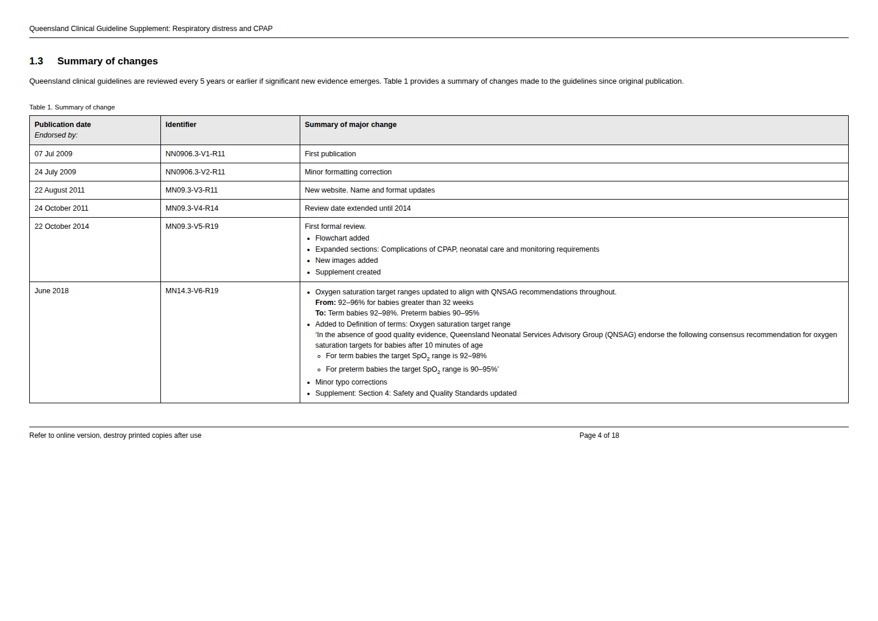Queensland Clinical Guideline Supplement: Respiratory distress and CPAP
1.3 Summary of changes
Queensland clinical guidelines are reviewed every 5 years or earlier if significant new evidence emerges. Table 1 provides a summary of changes made to the guidelines since original publication.
Table 1. Summary of change
| Publication date Endorsed by: | Identifier | Summary of major change |
| --- | --- | --- |
| 07 Jul 2009 | NN0906.3-V1-R11 | First publication |
| 24 July 2009 | NN0906.3-V2-R11 | Minor formatting correction |
| 22 August 2011 | MN09.3-V3-R11 | New website. Name and format updates |
| 24 October 2011 | MN09.3-V4-R14 | Review date extended until 2014 |
| 22 October 2014 | MN09.3-V5-R19 | First formal review. Flowchart added Expanded sections: Complications of CPAP, neonatal care and monitoring requirements New images added Supplement created |
| June 2018 | MN14.3-V6-R19 | Oxygen saturation target ranges updated to align with QNSAG recommendations throughout. From: 92–96% for babies greater than 32 weeks To: Term babies 92–98%. Preterm babies 90–95% Added to Definition of terms: Oxygen saturation target range ‘In the absence of good quality evidence, Queensland Neonatal Services Advisory Group (QNSAG) endorse the following consensus recommendation for oxygen saturation targets for babies after 10 minutes of age For term babies the target SpO 2 range is 92–98% For preterm babies the target SpO 2 range is 90–95%’ Minor typo corrections Supplement: Section 4: Safety and Quality Standards updated |
Refer to online version, destroy printed copies after use
Page 4 of 18